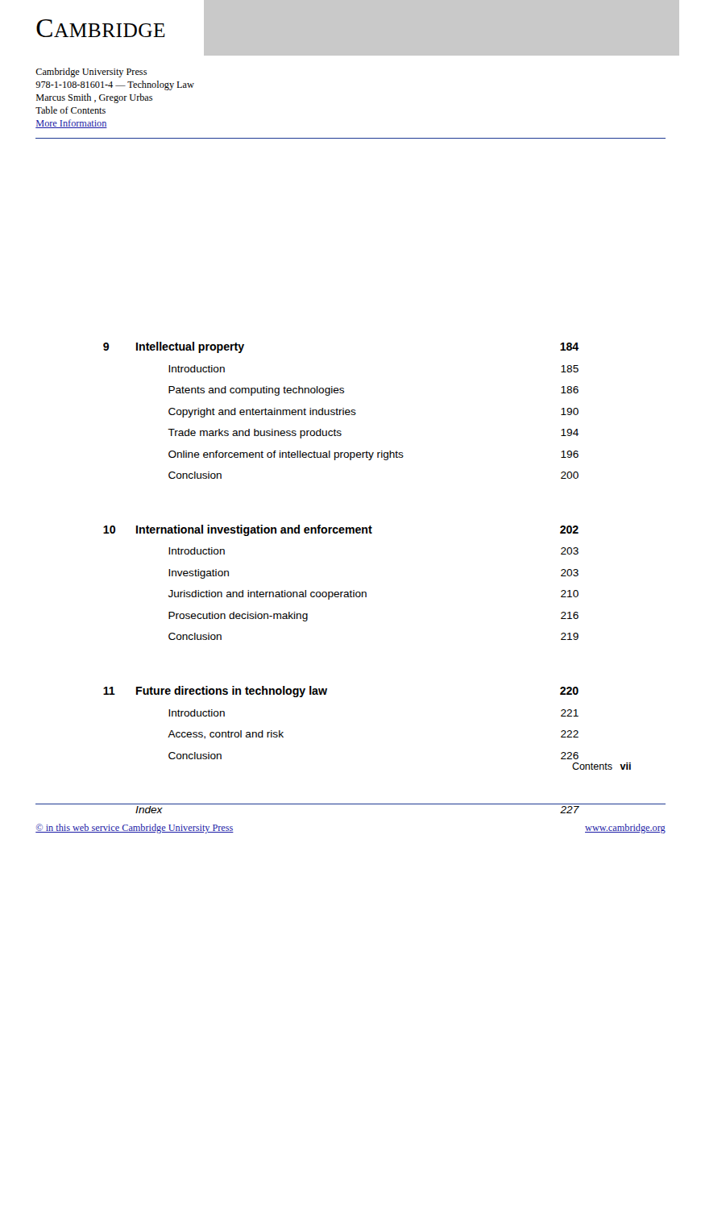CAMBRIDGE
Cambridge University Press
978-1-108-81601-4 — Technology Law
Marcus Smith , Gregor Urbas
Table of Contents
More Information
9
Intellectual property
184
Introduction
185
Patents and computing technologies
186
Copyright and entertainment industries
190
Trade marks and business products
194
Online enforcement of intellectual property rights
196
Conclusion
200
10
International investigation and enforcement
202
Introduction
203
Investigation
203
Jurisdiction and international cooperation
210
Prosecution decision-making
216
Conclusion
219
11
Future directions in technology law
220
Introduction
221
Access, control and risk
222
Conclusion
226
Index
227
Contentsvii
© in this web service Cambridge University Press
www.cambridge.org